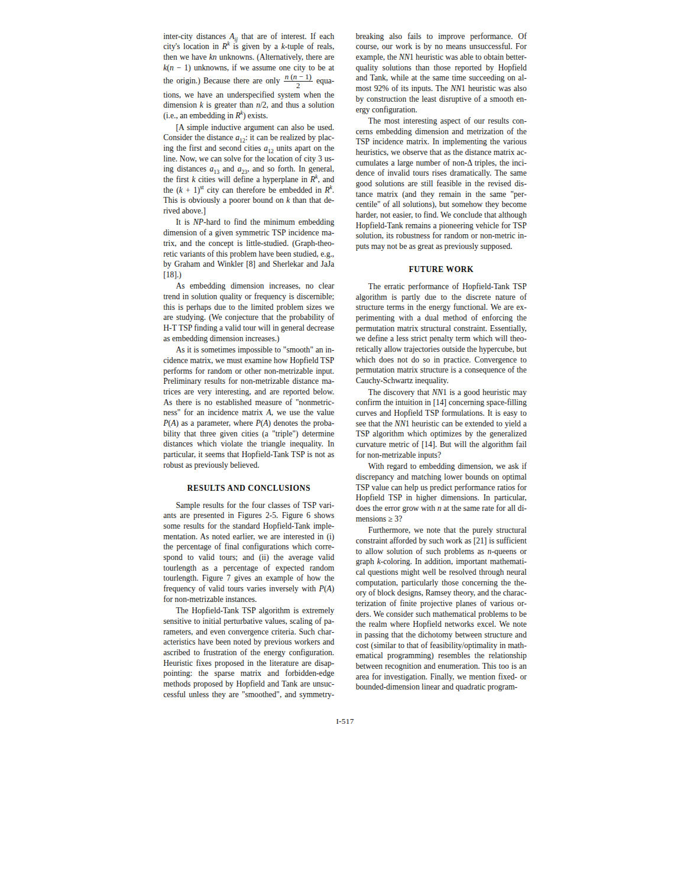inter-city distances Aij that are of interest. If each city's location in Rk is given by a k-tuple of reals, then we have kn unknowns. (Alternatively, there are k(n − 1) unknowns, if we assume one city to be at the origin.) Because there are only n (n − 1) 2 equations, we have an underspecified system when the dimension k is greater than n/2, and thus a solution (i.e., an embedding in Rk) exists.
[A simple inductive argument can also be used. Consider the distance a12: it can be realized by placing the first and second cities a12 units apart on the line. Now, we can solve for the location of city 3 using distances a13 and a23, and so forth. In general, the first k cities will define a hyperplane in Rk, and the (k + 1)st city can therefore be embedded in Rk. This is obviously a poorer bound on k than that derived above.]
It is NP-hard to find the minimum embedding dimension of a given symmetric TSP incidence matrix, and the concept is little-studied. (Graph-theoretic variants of this problem have been studied, e.g., by Graham and Winkler [8] and Sherlekar and JaJa [18].)
As embedding dimension increases, no clear trend in solution quality or frequency is discernible; this is perhaps due to the limited problem sizes we are studying. (We conjecture that the probability of H-T TSP finding a valid tour will in general decrease as embedding dimension increases.)
As it is sometimes impossible to "smooth" an incidence matrix, we must examine how Hopfield TSP performs for random or other non-metrizable input. Preliminary results for non-metrizable distance matrices are very interesting, and are reported below. As there is no established measure of "nonmetric-ness" for an incidence matrix A, we use the value P(A) as a parameter, where P(A) denotes the probability that three given cities (a "triple") determine distances which violate the triangle inequality. In particular, it seems that Hopfield-Tank TSP is not as robust as previously believed.
RESULTS AND CONCLUSIONS
Sample results for the four classes of TSP variants are presented in Figures 2-5. Figure 6 shows some results for the standard Hopfield-Tank implementation. As noted earlier, we are interested in (i) the percentage of final configurations which correspond to valid tours; and (ii) the average valid tourlength as a percentage of expected random tourlength. Figure 7 gives an example of how the frequency of valid tours varies inversely with P(A) for non-metrizable instances.
The Hopfield-Tank TSP algorithm is extremely sensitive to initial perturbative values, scaling of parameters, and even convergence criteria. Such characteristics have been noted by previous workers and ascribed to frustration of the energy configuration. Heuristic fixes proposed in the literature are disappointing: the sparse matrix and forbidden-edge methods proposed by Hopfield and Tank are unsuccessful unless they are "smoothed", and symmetry-breaking also fails to improve performance. Of course, our work is by no means unsuccessful. For example, the NN1 heuristic was able to obtain better-quality solutions than those reported by Hopfield and Tank, while at the same time succeeding on almost 92% of its inputs. The NN1 heuristic was also by construction the least disruptive of a smooth energy configuration.
The most interesting aspect of our results concerns embedding dimension and metrization of the TSP incidence matrix. In implementing the various heuristics, we observe that as the distance matrix accumulates a large number of non-Δ triples, the incidence of invalid tours rises dramatically. The same good solutions are still feasible in the revised distance matrix (and they remain in the same "percentile" of all solutions), but somehow they become harder, not easier, to find. We conclude that although Hopfield-Tank remains a pioneering vehicle for TSP solution, its robustness for random or non-metric inputs may not be as great as previously supposed.
FUTURE WORK
The erratic performance of Hopfield-Tank TSP algorithm is partly due to the discrete nature of structure terms in the energy functional. We are experimenting with a dual method of enforcing the permutation matrix structural constraint. Essentially, we define a less strict penalty term which will theoretically allow trajectories outside the hypercube, but which does not do so in practice. Convergence to permutation matrix structure is a consequence of the Cauchy-Schwartz inequality.
The discovery that NN1 is a good heuristic may confirm the intuition in [14] concerning space-filling curves and Hopfield TSP formulations. It is easy to see that the NN1 heuristic can be extended to yield a TSP algorithm which optimizes by the generalized curvature metric of [14]. But will the algorithm fail for non-metrizable inputs?
With regard to embedding dimension, we ask if discrepancy and matching lower bounds on optimal TSP value can help us predict performance ratios for Hopfield TSP in higher dimensions. In particular, does the error grow with n at the same rate for all dimensions ≥ 3?
Furthermore, we note that the purely structural constraint afforded by such work as [21] is sufficient to allow solution of such problems as n-queens or graph k-coloring. In addition, important mathematical questions might well be resolved through neural computation, particularly those concerning the theory of block designs, Ramsey theory, and the characterization of finite projective planes of various orders. We consider such mathematical problems to be the realm where Hopfield networks excel. We note in passing that the dichotomy between structure and cost (similar to that of feasibility/optimality in mathematical programming) resembles the relationship between recognition and enumeration. This too is an area for investigation. Finally, we mention fixed- or bounded-dimension linear and quadratic program-
I-517